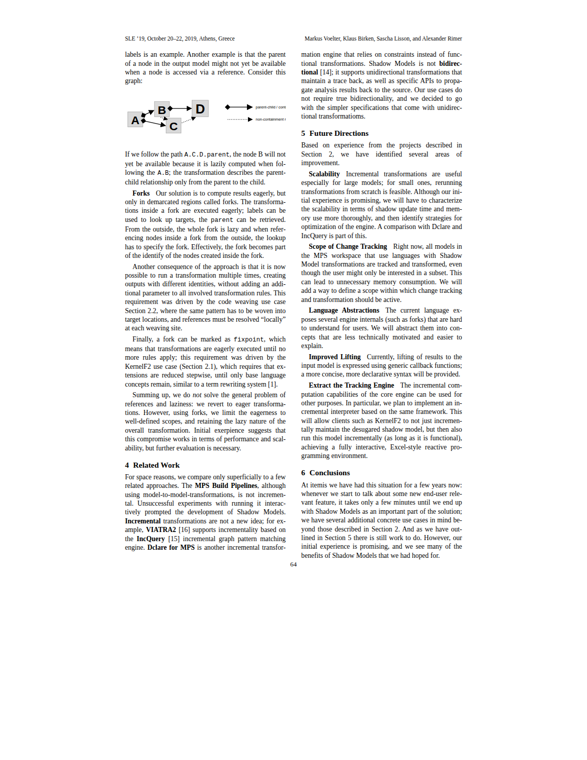SLE ’19, October 20–22, 2019, Athens, Greece
Markus Voelter, Klaus Birken, Sascha Lisson, and Alexander Rimer
labels is an example. Another example is that the parent of a node in the output model might not yet be available when a node is accessed via a reference. Consider this graph:
A B C D parent-child / containment non-containment reference
If we follow the path A.C.D.parent, the node B will not yet be available because it is lazily computed when following the A.B; the transformation describes the parent-child relationship only from the parent to the child.
Forks Our solution is to compute results eagerly, but only in demarcated regions called forks. The transformations inside a fork are executed eagerly; labels can be used to look up targets, the parent can be retrieved. From the outside, the whole fork is lazy and when referencing nodes inside a fork from the outside, the lookup has to specify the fork. Effectively, the fork becomes part of the identify of the nodes created inside the fork.
Another consequence of the approach is that it is now possible to run a transformation multiple times, creating outputs with different identities, without adding an additional parameter to all involved transformation rules. This requirement was driven by the code weaving use case Section 2.2, where the same pattern has to be woven into target locations, and references must be resolved “locally” at each weaving site.
Finally, a fork can be marked as fixpoint, which means that transformations are eagerly executed until no more rules apply; this requirement was driven by the KernelF2 use case (Section 2.1), which requires that extensions are reduced stepwise, until only base language concepts remain, similar to a term rewriting system [1].
Summing up, we do not solve the general problem of references and laziness: we revert to eager transformations. However, using forks, we limit the eagerness to well-defined scopes, and retaining the lazy nature of the overall transformation. Initial exerpience suggests that this compromise works in terms of performance and scalability, but further evaluation is necessary.
4 Related Work
For space reasons, we compare only superficially to a few related approaches. The MPS Build Pipelines, although using model-to-model-transformations, is not incremental. Unsuccessful experiments with running it interactively prompted the development of Shadow Models. Incremental transformations are not a new idea; for example, VIATRA2 [16] supports incrementality based on the IncQuery [15] incremental graph pattern matching engine. Dclare for MPS is another incremental transformation engine that relies on constraints instead of functional transformations. Shadow Models is not bidirectional [14]; it supports unidirectional transformations that maintain a trace back, as well as specific APIs to propagate analysis results back to the source. Our use cases do not require true bidirectionality, and we decided to go with the simpler specifications that come with unidirectional transformatioms.
5 Future Directions
Based on experience from the projects described in Section 2, we have identified several areas of improvement.
Scalability Incremental transformations are useful especially for large models; for small ones, rerunning transformations from scratch is feasible. Although our initial experience is promising, we will have to characterize the scalability in terms of shadow update time and memory use more thoroughly, and then identify strategies for optimization of the engine. A comparison with Dclare and IncQuery is part of this.
Scope of Change Tracking Right now, all models in the MPS workspace that use languages with Shadow Model transformations are tracked and transformed, even though the user might only be interested in a subset. This can lead to unnecessary memory consumption. We will add a way to define a scope within which change tracking and transformation should be active.
Language Abstractions The current language exposes several engine internals (such as forks) that are hard to understand for users. We will abstract them into concepts that are less technically motivated and easier to explain.
Improved Lifting Currently, lifting of results to the input model is expressed using generic callback functions; a more concise, more declarative syntax will be provided.
Extract the Tracking Engine The incremental computation capabilities of the core engine can be used for other purposes. In particular, we plan to implement an incremental interpreter based on the same framework. This will allow clients such as KernelF2 to not just incrementally maintain the desugared shadow model, but then also run this model incrementally (as long as it is functional), achieving a fully interactive, Excel-style reactive programming environment.
6 Conclusions
At itemis we have had this situation for a few years now: whenever we start to talk about some new end-user relevant feature, it takes only a few minutes until we end up with Shadow Models as an important part of the solution; we have several additional concrete use cases in mind beyond those described in Section 2. And as we have outlined in Section 5 there is still work to do. However, our initial experience is promising, and we see many of the benefits of Shadow Models that we had hoped for.
64